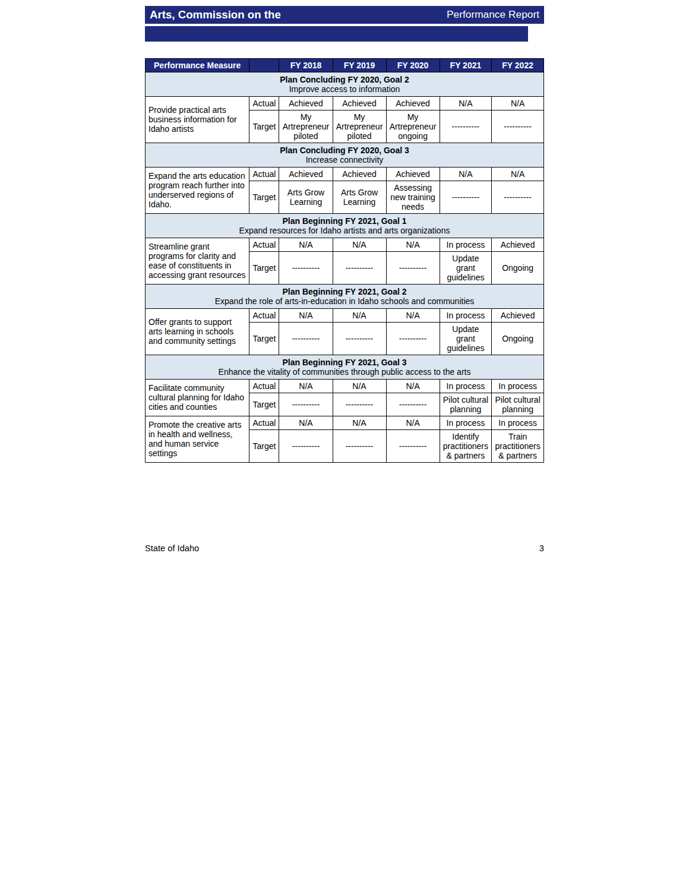Arts, Commission on the
Performance Report
| Performance Measure | | FY 2018 | FY 2019 | FY 2020 | FY 2021 | FY 2022 |
| --- | --- | --- | --- | --- | --- | --- |
| Plan Concluding FY 2020, Goal 2 Improve access to information |
| Provide practical arts business information for Idaho artists | Actual | Achieved | Achieved | Achieved | N/A | N/A |
| Target | My Artrepreneur piloted | My Artrepreneur piloted | My Artrepreneur ongoing | ---------- | ---------- |
| Plan Concluding FY 2020, Goal 3 Increase connectivity |
| Expand the arts education program reach further into underserved regions of Idaho. | Actual | Achieved | Achieved | Achieved | N/A | N/A |
| Target | Arts Grow Learning | Arts Grow Learning | Assessing new training needs | ---------- | ---------- |
| Plan Beginning FY 2021, Goal 1 Expand resources for Idaho artists and arts organizations |
| Streamline grant programs for clarity and ease of constituents in accessing grant resources | Actual | N/A | N/A | N/A | In process | Achieved |
| Target | ---------- | ---------- | ---------- | Update grant guidelines | Ongoing |
| Plan Beginning FY 2021, Goal 2 Expand the role of arts-in-education in Idaho schools and communities |
| Offer grants to support arts learning in schools and community settings | Actual | N/A | N/A | N/A | In process | Achieved |
| Target | ---------- | ---------- | ---------- | Update grant guidelines | Ongoing |
| Plan Beginning FY 2021, Goal 3 Enhance the vitality of communities through public access to the arts |
| Facilitate community cultural planning for Idaho cities and counties | Actual | N/A | N/A | N/A | In process | In process |
| Target | ---------- | ---------- | ---------- | Pilot cultural planning | Pilot cultural planning |
| Promote the creative arts in health and wellness, and human service settings | Actual | N/A | N/A | N/A | In process | In process |
| Target | ---------- | ---------- | ---------- | Identify practitioners & partners | Train practitioners & partners |
State of Idaho
3